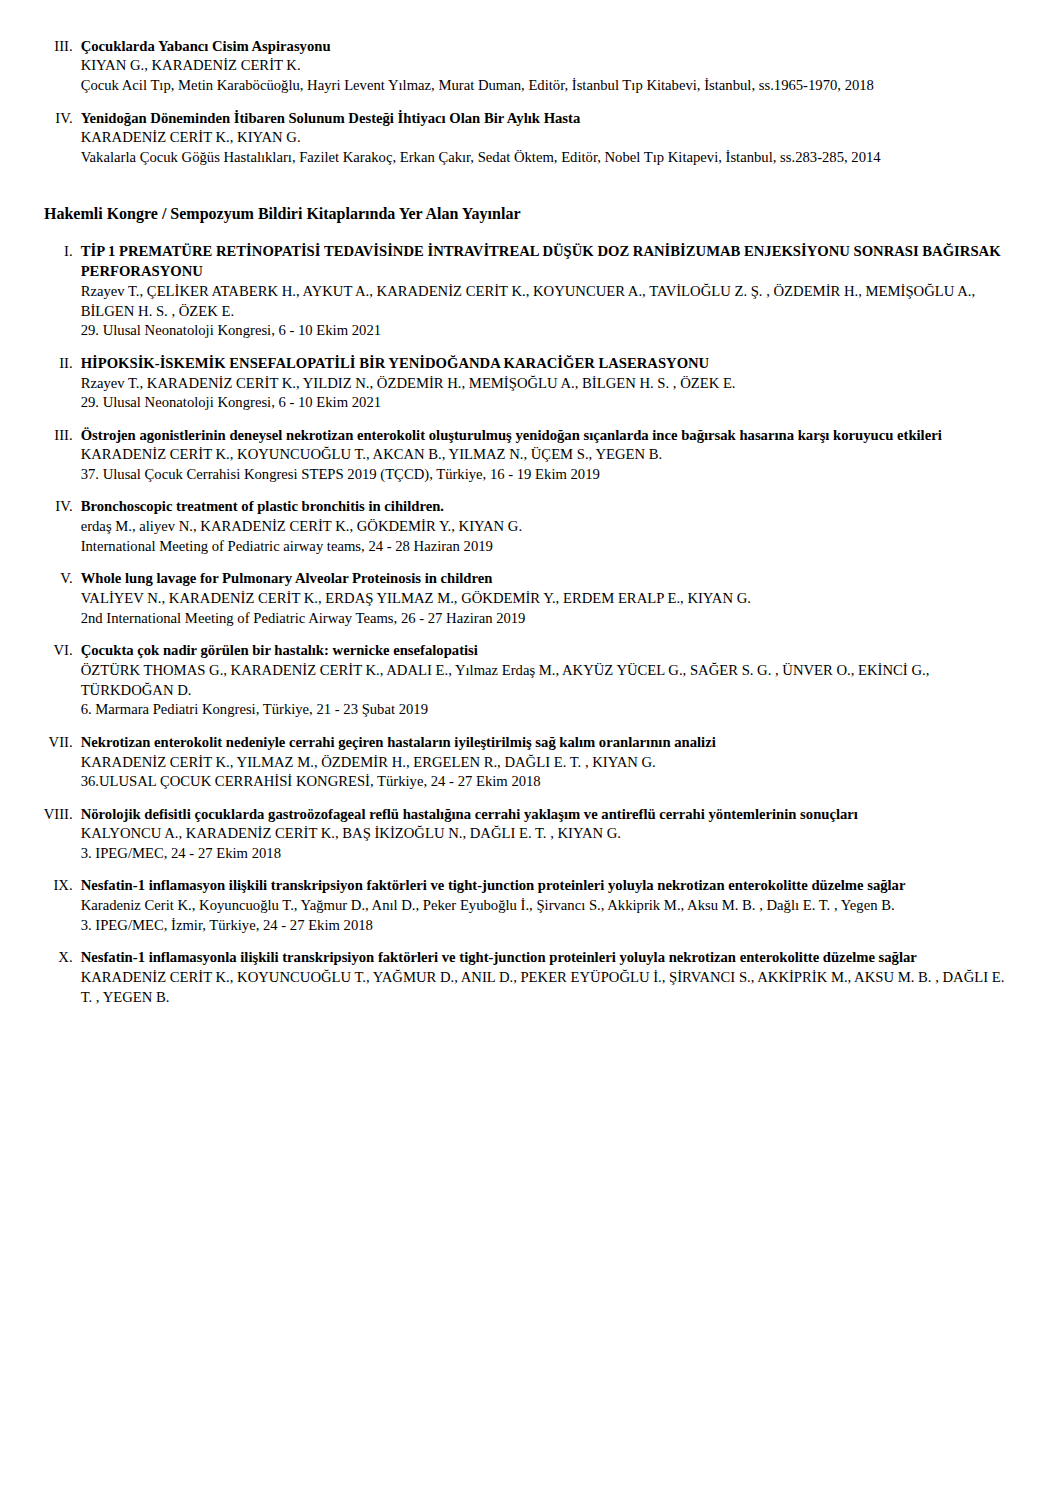Çocuklarda Yabancı Cisim Aspirasyonu KIYAN G., KARADENİZ CERİT K. Çocuk Acil Tıp, Metin Karaböcüoğlu, Hayri Levent Yılmaz, Murat Duman, Editör, İstanbul Tıp Kitabevi, İstanbul, ss.1965-1970, 2018
Yenidoğan Döneminden İtibaren Solunum Desteği İhtiyacı Olan Bir Aylık Hasta KARADENİZ CERİT K., KIYAN G. Vakalarla Çocuk Göğüs Hastalıkları, Fazilet Karakoç, Erkan Çakır, Sedat Öktem, Editör, Nobel Tıp Kitapevi, İstanbul, ss.283-285, 2014
Hakemli Kongre / Sempozyum Bildiri Kitaplarında Yer Alan Yayınlar
TİP 1 PREMATÜRE RETİNOPATİSİ TEDAVİSİNDE İNTRAVİTREAL DÜŞÜK DOZ RANİBİZUMAB ENJEKSİYONU SONRASI BAĞIRSAK PERFORASYONU Rzayev T., ÇELİKER ATABERK H., AYKUT A., KARADENİZ CERİT K., KOYUNCUER A., TAVİLOĞLU Z. Ş. , ÖZDEMİR H., MEMİŞOĞLU A., BİLGEN H. S. , ÖZEK E. 29. Ulusal Neonatoloji Kongresi, 6 - 10 Ekim 2021
HİPOKSİK-İSKEMİK ENSEFALOPATİLİ BİR YENİDOĞANDA KARACİĞER LASERASYONU Rzayev T., KARADENİZ CERİT K., YILDIZ N., ÖZDEMİR H., MEMİŞOĞLU A., BİLGEN H. S. , ÖZEK E. 29. Ulusal Neonatoloji Kongresi, 6 - 10 Ekim 2021
Östrojen agonistlerinin deneysel nekrotizan enterokolit oluşturulmuş yenidoğan sıçanlarda ince bağırsak hasarına karşı koruyucu etkileri KARADENİZ CERİT K., KOYUNCUOĞLU T., AKCAN B., YILMAZ N., ÜÇEM S., YEGEN B. 37. Ulusal Çocuk Cerrahisi Kongresi STEPS 2019 (TÇCD), Türkiye, 16 - 19 Ekim 2019
Bronchoscopic treatment of plastic bronchitis in cihildren. erdaş M., aliyev N., KARADENİZ CERİT K., GÖKDEMİR Y., KIYAN G. International Meeting of Pediatric airway teams, 24 - 28 Haziran 2019
Whole lung lavage for Pulmonary Alveolar Proteinosis in children VALİYEV N., KARADENİZ CERİT K., ERDAŞ YILMAZ M., GÖKDEMİR Y., ERDEM ERALP E., KIYAN G. 2nd International Meeting of Pediatric Airway Teams, 26 - 27 Haziran 2019
Çocukta çok nadir görülen bir hastalık: wernicke ensefalopatisi ÖZTÜRK THOMAS G., KARADENİZ CERİT K., ADALI E., Yılmaz Erdaş M., AKYÜZ YÜCEL G., SAĞER S. G. , ÜNVER O., EKİNCİ G., TÜRKDOĞAN D. 6. Marmara Pediatri Kongresi, Türkiye, 21 - 23 Şubat 2019
Nekrotizan enterokolit nedeniyle cerrahi geçiren hastaların iyileştirilmiş sağ kalım oranlarının analizi KARADENİZ CERİT K., YILMAZ M., ÖZDEMİR H., ERGELEN R., DAĞLI E. T. , KIYAN G. 36.ULUSAL ÇOCUK CERRAHİSİ KONGRESİ, Türkiye, 24 - 27 Ekim 2018
Nörolojik defisitli çocuklarda gastroözofageal reflü hastalığına cerrahi yaklaşım ve antireflü cerrahi yöntemlerinin sonuçları KALYONCU A., KARADENİZ CERİT K., BAŞ İKİZOĞLU N., DAĞLI E. T. , KIYAN G. 3. IPEG/MEC, 24 - 27 Ekim 2018
Nesfatin-1 inflamasyon ilişkili transkripsiyon faktörleri ve tight-junction proteinleri yoluyla nekrotizan enterokolitte düzelme sağlar Karadeniz Cerit K., Koyuncuoğlu T., Yağmur D., Anıl D., Peker Eyuboğlu İ., Şirvancı S., Akkiprik M., Aksu M. B. , Dağlı E. T. , Yegen B. 3. IPEG/MEC, İzmir, Türkiye, 24 - 27 Ekim 2018
Nesfatin-1 inflamasyonla ilişkili transkripsiyon faktörleri ve tight-junction proteinleri yoluyla nekrotizan enterokolitte düzelme sağlar KARADENİZ CERİT K., KOYUNCUOĞLU T., YAĞMUR D., ANIL D., PEKER EYÜPOĞLU İ., ŞİRVANCI S., AKKİPRİK M., AKSU M. B. , DAĞLI E. T. , YEGEN B.